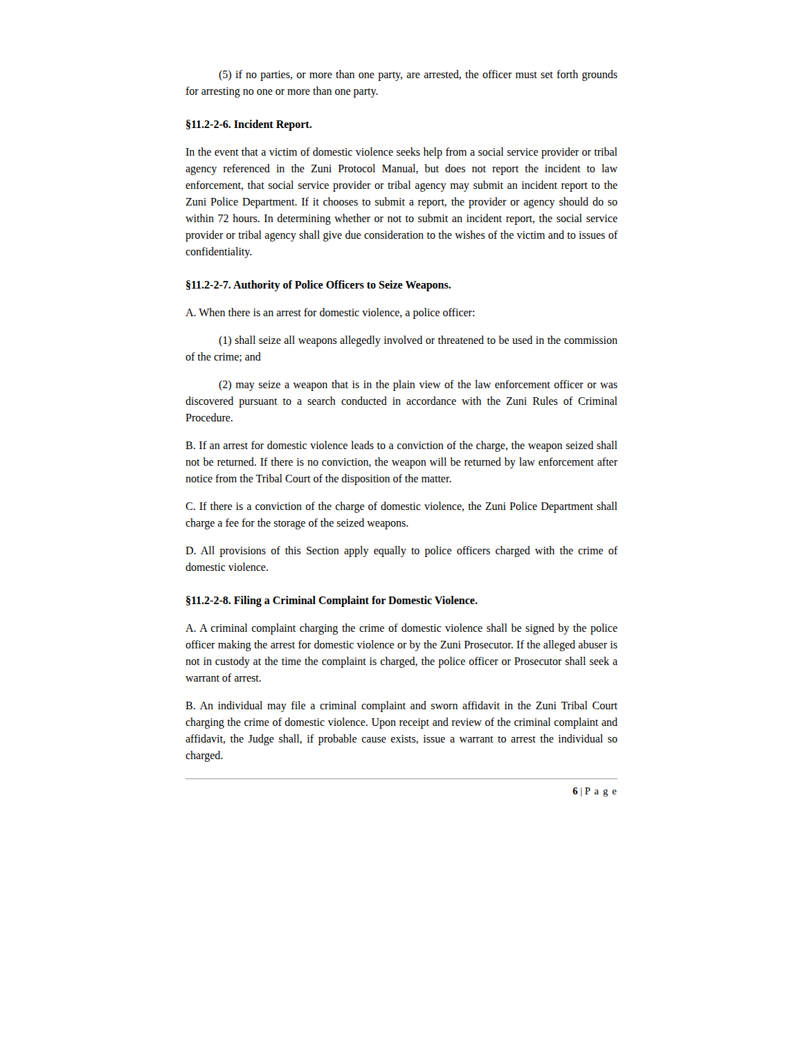(5) if no parties, or more than one party, are arrested, the officer must set forth grounds for arresting no one or more than one party.
§11.2-2-6. Incident Report.
In the event that a victim of domestic violence seeks help from a social service provider or tribal agency referenced in the Zuni Protocol Manual, but does not report the incident to law enforcement, that social service provider or tribal agency may submit an incident report to the Zuni Police Department. If it chooses to submit a report, the provider or agency should do so within 72 hours. In determining whether or not to submit an incident report, the social service provider or tribal agency shall give due consideration to the wishes of the victim and to issues of confidentiality.
§11.2-2-7. Authority of Police Officers to Seize Weapons.
A. When there is an arrest for domestic violence, a police officer:
(1) shall seize all weapons allegedly involved or threatened to be used in the commission of the crime; and
(2) may seize a weapon that is in the plain view of the law enforcement officer or was discovered pursuant to a search conducted in accordance with the Zuni Rules of Criminal Procedure.
B. If an arrest for domestic violence leads to a conviction of the charge, the weapon seized shall not be returned. If there is no conviction, the weapon will be returned by law enforcement after notice from the Tribal Court of the disposition of the matter.
C. If there is a conviction of the charge of domestic violence, the Zuni Police Department shall charge a fee for the storage of the seized weapons.
D. All provisions of this Section apply equally to police officers charged with the crime of domestic violence.
§11.2-2-8. Filing a Criminal Complaint for Domestic Violence.
A. A criminal complaint charging the crime of domestic violence shall be signed by the police officer making the arrest for domestic violence or by the Zuni Prosecutor. If the alleged abuser is not in custody at the time the complaint is charged, the police officer or Prosecutor shall seek a warrant of arrest.
B. An individual may file a criminal complaint and sworn affidavit in the Zuni Tribal Court charging the crime of domestic violence. Upon receipt and review of the criminal complaint and affidavit, the Judge shall, if probable cause exists, issue a warrant to arrest the individual so charged.
6 | P a g e